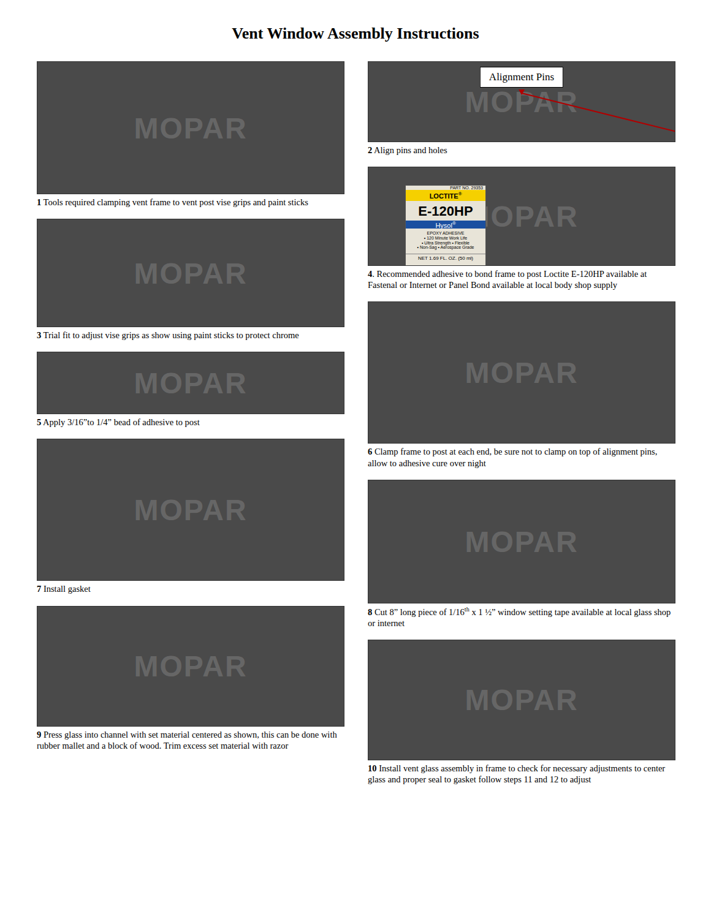Vent Window Assembly Instructions
MOPAR
1 Tools required clamping vent frame to vent post vise grips and paint sticks
MOPAR
3 Trial fit to adjust vise grips as show using paint sticks to protect chrome
MOPAR
5 Apply 3/16”to 1/4” bead of adhesive to post
MOPAR
7 Install gasket
MOPAR
9 Press glass into channel with set material centered as shown, this can be done with rubber mallet and a block of wood. Trim excess set material with razor
MOPAR
Alignment Pins
2 Align pins and holes
MOPAR
PART NO. 29353
LOCTITE®
E-120HP
Hysol®
EPOXY ADHESIVE
• 120 Minute Work Life
• Ultra Strength • Flexible
• Non-Sag • Aerospace Grade
NET 1.69 FL. OZ. (50 ml)
4. Recommended adhesive to bond frame to post Loctite E-120HP available at Fastenal or Internet or Panel Bond available at local body shop supply
MOPAR
6 Clamp frame to post at each end, be sure not to clamp on top of alignment pins, allow to adhesive cure over night
MOPAR
8 Cut 8” long piece of 1/16th x 1 ½” window setting tape available at local glass shop or internet
MOPAR
10 Install vent glass assembly in frame to check for necessary adjustments to center glass and proper seal to gasket follow steps 11 and 12 to adjust